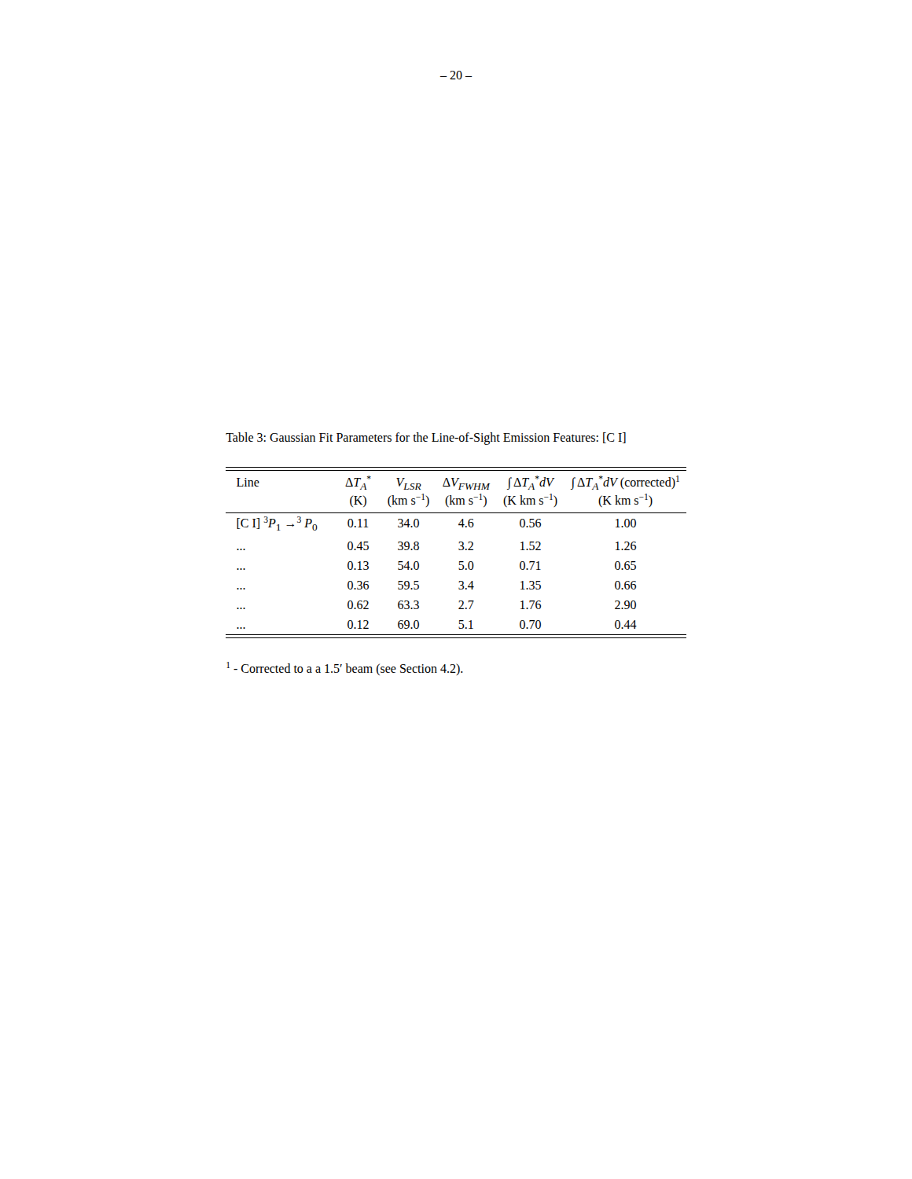– 20 –
Table 3: Gaussian Fit Parameters for the Line-of-Sight Emission Features: [C I]
| Line | Δ T A * | V LSR | Δ V FWHM | ∫ Δ T A * dV | ∫ Δ T A * dV (corrected) 1 |
| | (K) | (km s −1 ) | (km s −1 ) | (K km s −1 ) | (K km s −1 ) |
| [C I] 3 P 1 → 3 P 0 | 0.11 | 34.0 | 4.6 | 0.56 | 1.00 |
| ... | 0.45 | 39.8 | 3.2 | 1.52 | 1.26 |
| ... | 0.13 | 54.0 | 5.0 | 0.71 | 0.65 |
| ... | 0.36 | 59.5 | 3.4 | 1.35 | 0.66 |
| ... | 0.62 | 63.3 | 2.7 | 1.76 | 2.90 |
| ... | 0.12 | 69.0 | 5.1 | 0.70 | 0.44 |
1 - Corrected to a a 1.5′ beam (see Section 4.2).